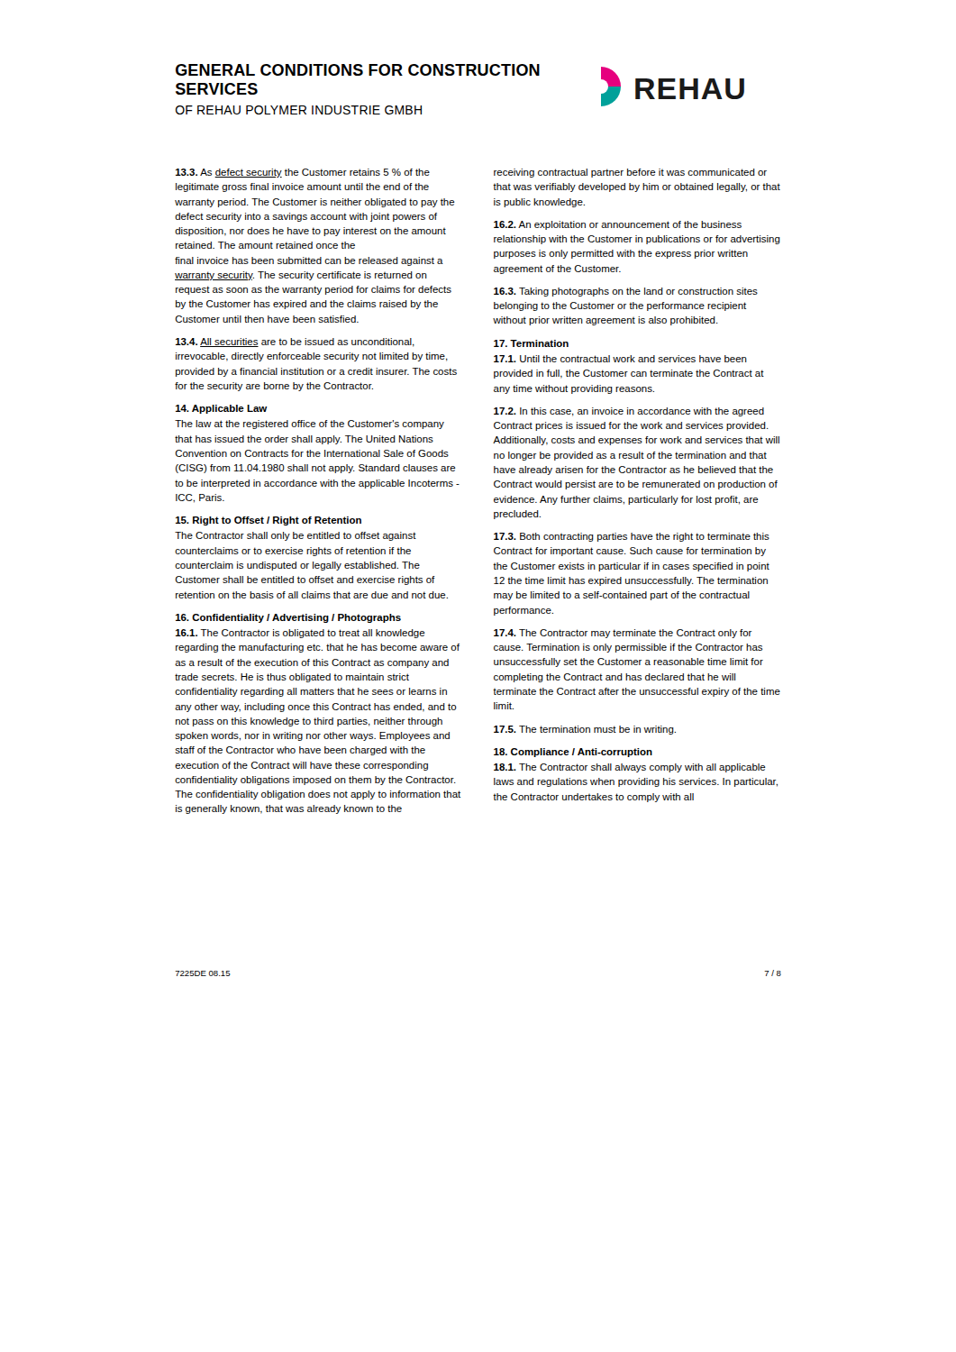GENERAL CONDITIONS FOR CONSTRUCTION SERVICES
OF REHAU POLYMER INDUSTRIE GMBH
REHAU
13.3. As defect security the Customer retains 5 % of the legitimate gross final invoice amount until the end of the warranty period. The Customer is neither obligated to pay the defect security into a savings account with joint powers of disposition, nor does he have to pay interest on the amount retained. The amount retained once the
final invoice has been submitted can be released against a warranty security. The security certificate is returned on request as soon as the warranty period for claims for defects by the Customer has expired and the claims raised by the Customer until then have been satisfied.
13.4. All securities are to be issued as unconditional, irrevocable, directly enforceable security not limited by time, provided by a financial institution or a credit insurer. The costs for the security are borne by the Contractor.
14. Applicable Law
The law at the registered office of the Customer's company that has issued the order shall apply. The United Nations Convention on Contracts for the International Sale of Goods (CISG) from 11.04.1980 shall not apply. Standard clauses are to be interpreted in accordance with the applicable Incoterms - ICC, Paris.
15. Right to Offset / Right of Retention
The Contractor shall only be entitled to offset against counterclaims or to exercise rights of retention if the counterclaim is undisputed or legally established. The Customer shall be entitled to offset and exercise rights of retention on the basis of all claims that are due and not due.
16. Confidentiality / Advertising / Photographs
16.1. The Contractor is obligated to treat all knowledge regarding the manufacturing etc. that he has become aware of as a result of the execution of this Contract as company and trade secrets. He is thus obligated to maintain strict confidentiality regarding all matters that he sees or learns in any other way, including once this Contract has ended, and to not pass on this knowledge to third parties, neither through spoken words, nor in writing nor other ways. Employees and staff of the Contractor who have been charged with the execution of the Contract will have these corresponding confidentiality obligations imposed on them by the Contractor.
The confidentiality obligation does not apply to information that is generally known, that was already known to the
receiving contractual partner before it was communicated or that was verifiably developed by him or obtained legally, or that is public knowledge.
16.2. An exploitation or announcement of the business relationship with the Customer in publications or for advertising purposes is only permitted with the express prior written agreement of the Customer.
16.3. Taking photographs on the land or construction sites belonging to the Customer or the performance recipient without prior written agreement is also prohibited.
17. Termination
17.1. Until the contractual work and services have been provided in full, the Customer can terminate the Contract at any time without providing reasons.
17.2. In this case, an invoice in accordance with the agreed Contract prices is issued for the work and services provided. Additionally, costs and expenses for work and services that will no longer be provided as a result of the termination and that have already arisen for the Contractor as he believed that the Contract would persist are to be remunerated on production of evidence. Any further claims, particularly for lost profit, are precluded.
17.3. Both contracting parties have the right to terminate this Contract for important cause. Such cause for termination by the Customer exists in particular if in cases specified in point 12 the time limit has expired unsuccessfully. The termination may be limited to a self-contained part of the contractual performance.
17.4. The Contractor may terminate the Contract only for cause. Termination is only permissible if the Contractor has unsuccessfully set the Customer a reasonable time limit for completing the Contract and has declared that he will terminate the Contract after the unsuccessful expiry of the time limit.
17.5. The termination must be in writing.
18. Compliance / Anti-corruption
18.1. The Contractor shall always comply with all applicable laws and regulations when providing his services. In particular, the Contractor undertakes to comply with all
7225DE 08.15 7 / 8